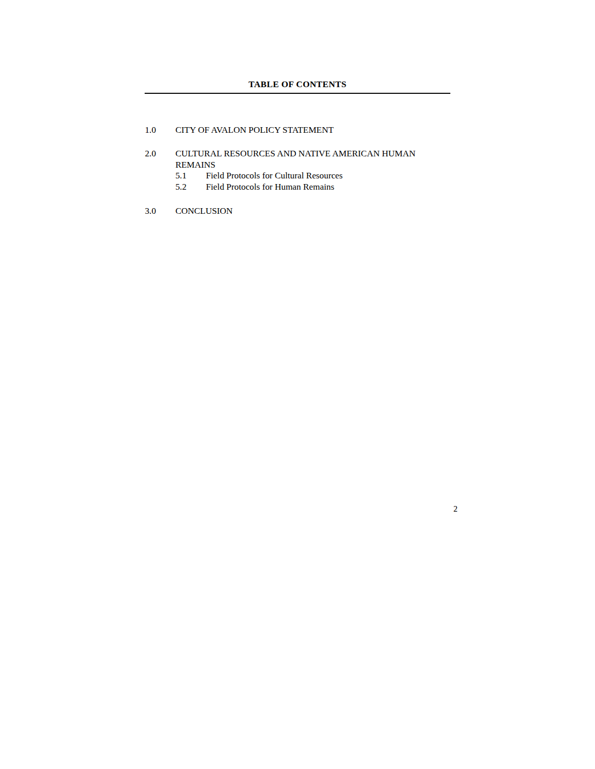TABLE OF CONTENTS
| 1.0 | CITY OF AVALON POLICY STATEMENT |
| 2.0 | CULTURAL RESOURCES AND NATIVE AMERICAN HUMAN REMAINS |
| | / 5.1 / Field Protocols for Cultural Resources / / 5.2 / Field Protocols for Human Remains / |
| 3.0 | CONCLUSION |
2